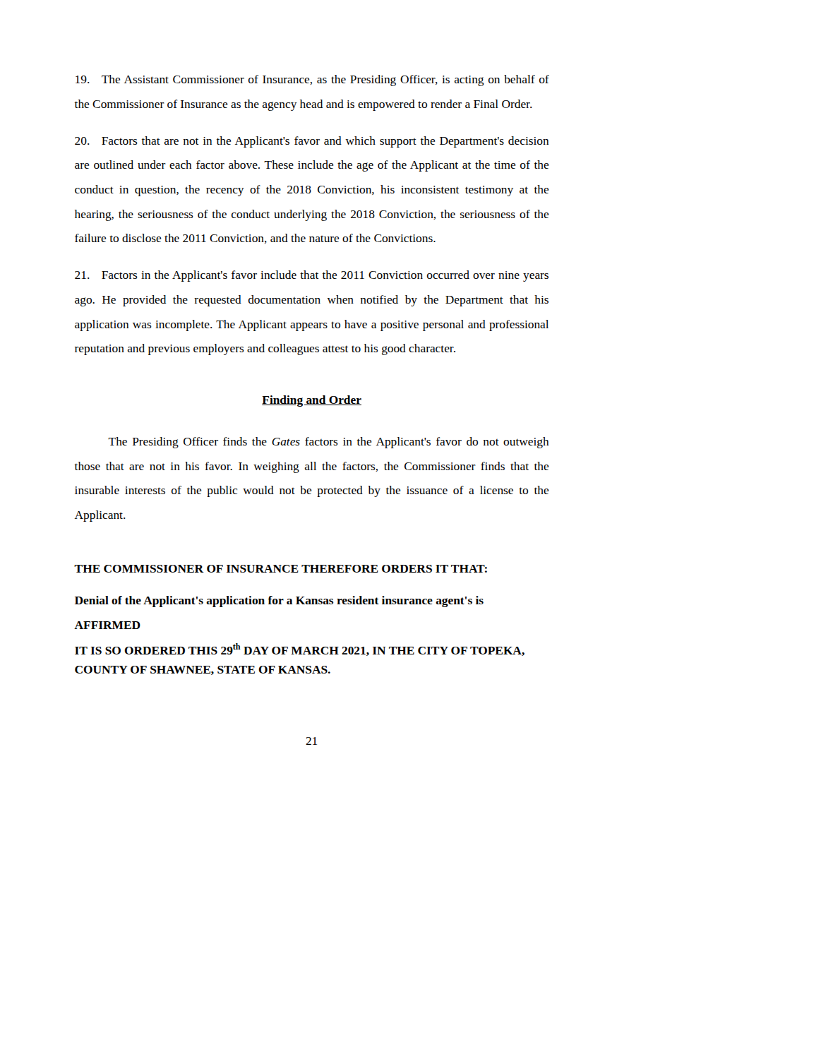19. The Assistant Commissioner of Insurance, as the Presiding Officer, is acting on behalf of the Commissioner of Insurance as the agency head and is empowered to render a Final Order.
20. Factors that are not in the Applicant's favor and which support the Department's decision are outlined under each factor above. These include the age of the Applicant at the time of the conduct in question, the recency of the 2018 Conviction, his inconsistent testimony at the hearing, the seriousness of the conduct underlying the 2018 Conviction, the seriousness of the failure to disclose the 2011 Conviction, and the nature of the Convictions.
21. Factors in the Applicant's favor include that the 2011 Conviction occurred over nine years ago. He provided the requested documentation when notified by the Department that his application was incomplete. The Applicant appears to have a positive personal and professional reputation and previous employers and colleagues attest to his good character.
Finding and Order
The Presiding Officer finds the Gates factors in the Applicant's favor do not outweigh those that are not in his favor. In weighing all the factors, the Commissioner finds that the insurable interests of the public would not be protected by the issuance of a license to the Applicant.
THE COMMISSIONER OF INSURANCE THEREFORE ORDERS IT THAT:
Denial of the Applicant's application for a Kansas resident insurance agent's is AFFIRMED
IT IS SO ORDERED THIS 29th DAY OF MARCH 2021, IN THE CITY OF TOPEKA,
COUNTY OF SHAWNEE, STATE OF KANSAS.
21